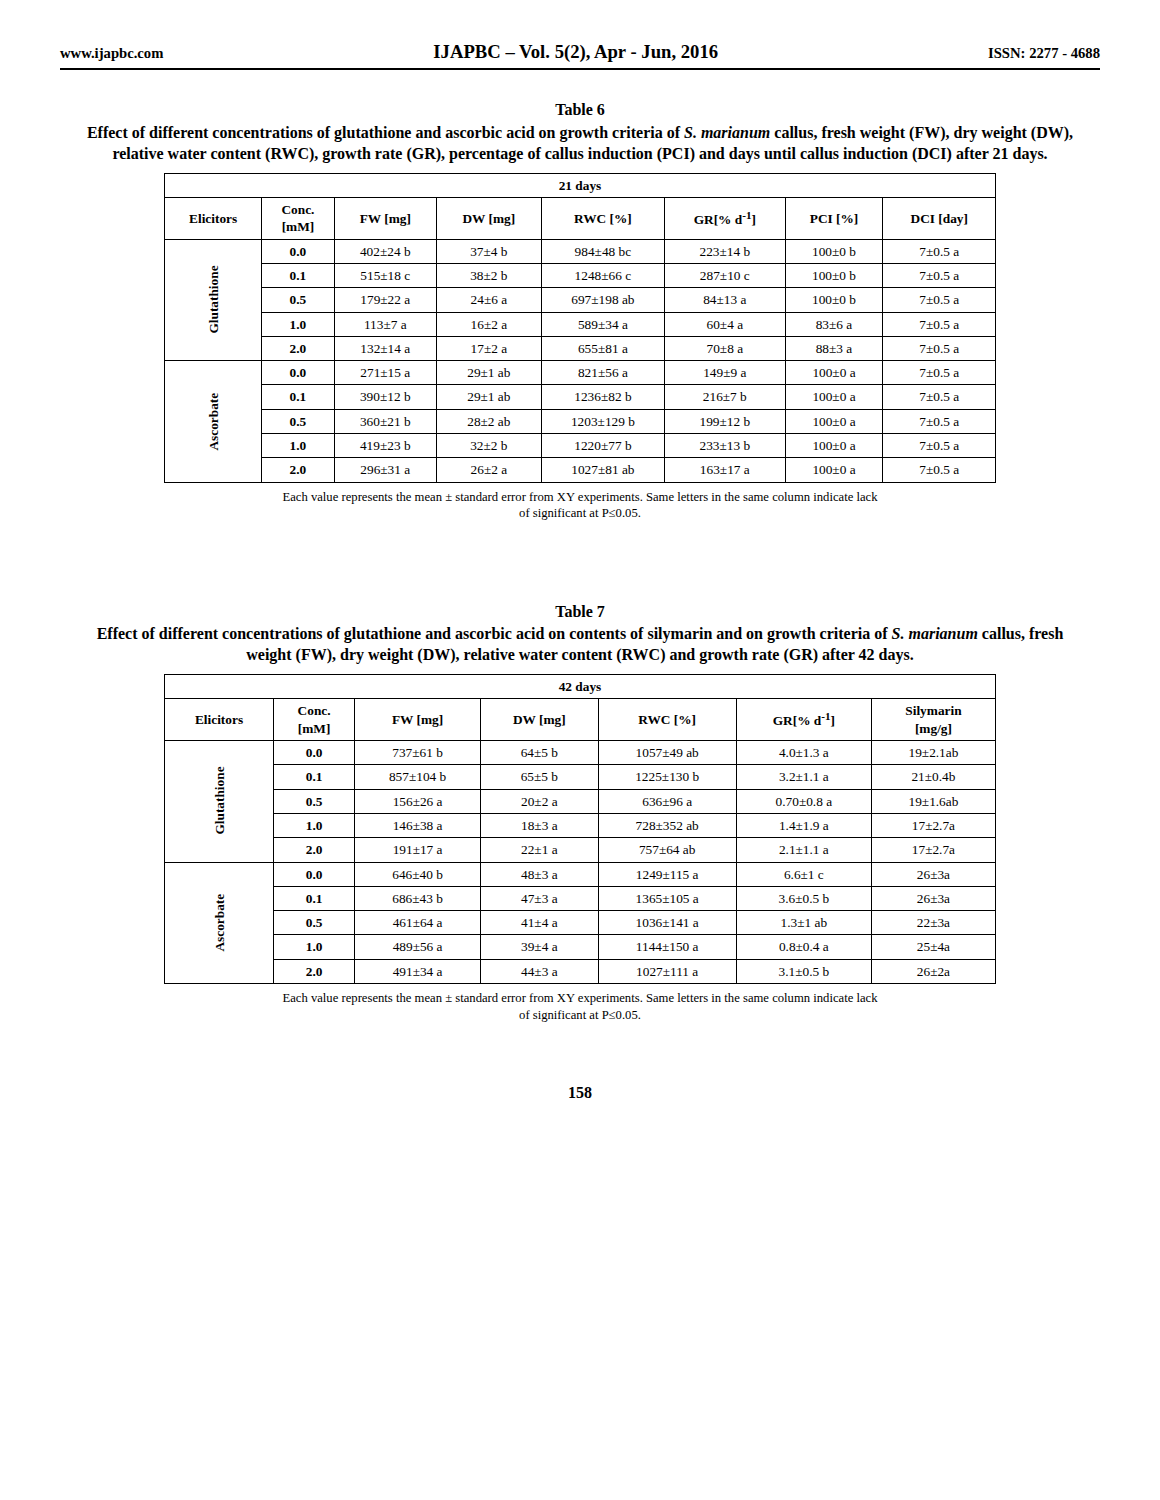www.ijapbc.com IJAPBC – Vol. 5(2), Apr - Jun, 2016 ISSN: 2277 - 4688
Table 6
Effect of different concentrations of glutathione and ascorbic acid on growth criteria of S. marianum callus, fresh weight (FW), dry weight (DW), relative water content (RWC), growth rate (GR), percentage of callus induction (PCI) and days until callus induction (DCI) after 21 days.
| 21 days |
| Elicitors | Conc. [mM] | FW [mg] | DW [mg] | RWC [%] | GR[% d -1 ] | PCI [%] | DCI [day] |
| Glutathione | 0.0 | 402±24 b | 37±4 b | 984±48 bc | 223±14 b | 100±0 b | 7±0.5 a |
| 0.1 | 515±18 c | 38±2 b | 1248±66 c | 287±10 c | 100±0 b | 7±0.5 a |
| 0.5 | 179±22 a | 24±6 a | 697±198 ab | 84±13 a | 100±0 b | 7±0.5 a |
| 1.0 | 113±7 a | 16±2 a | 589±34 a | 60±4 a | 83±6 a | 7±0.5 a |
| 2.0 | 132±14 a | 17±2 a | 655±81 a | 70±8 a | 88±3 a | 7±0.5 a |
| Ascorbate | 0.0 | 271±15 a | 29±1 ab | 821±56 a | 149±9 a | 100±0 a | 7±0.5 a |
| 0.1 | 390±12 b | 29±1 ab | 1236±82 b | 216±7 b | 100±0 a | 7±0.5 a |
| 0.5 | 360±21 b | 28±2 ab | 1203±129 b | 199±12 b | 100±0 a | 7±0.5 a |
| 1.0 | 419±23 b | 32±2 b | 1220±77 b | 233±13 b | 100±0 a | 7±0.5 a |
| 2.0 | 296±31 a | 26±2 a | 1027±81 ab | 163±17 a | 100±0 a | 7±0.5 a |
Each value represents the mean ± standard error from XY experiments. Same letters in the same column indicate lack
of significant at P≤0.05.
Table 7
Effect of different concentrations of glutathione and ascorbic acid on contents of silymarin and on growth criteria of S. marianum callus, fresh weight (FW), dry weight (DW), relative water content (RWC) and growth rate (GR) after 42 days.
| 42 days |
| Elicitors | Conc. [mM] | FW [mg] | DW [mg] | RWC [%] | GR[% d -1 ] | Silymarin [mg/g] |
| Glutathione | 0.0 | 737±61 b | 64±5 b | 1057±49 ab | 4.0±1.3 a | 19±2.1ab |
| 0.1 | 857±104 b | 65±5 b | 1225±130 b | 3.2±1.1 a | 21±0.4b |
| 0.5 | 156±26 a | 20±2 a | 636±96 a | 0.70±0.8 a | 19±1.6ab |
| 1.0 | 146±38 a | 18±3 a | 728±352 ab | 1.4±1.9 a | 17±2.7a |
| 2.0 | 191±17 a | 22±1 a | 757±64 ab | 2.1±1.1 a | 17±2.7a |
| Ascorbate | 0.0 | 646±40 b | 48±3 a | 1249±115 a | 6.6±1 c | 26±3a |
| 0.1 | 686±43 b | 47±3 a | 1365±105 a | 3.6±0.5 b | 26±3a |
| 0.5 | 461±64 a | 41±4 a | 1036±141 a | 1.3±1 ab | 22±3a |
| 1.0 | 489±56 a | 39±4 a | 1144±150 a | 0.8±0.4 a | 25±4a |
| 2.0 | 491±34 a | 44±3 a | 1027±111 a | 3.1±0.5 b | 26±2a |
Each value represents the mean ± standard error from XY experiments. Same letters in the same column indicate lack
of significant at P≤0.05.
158